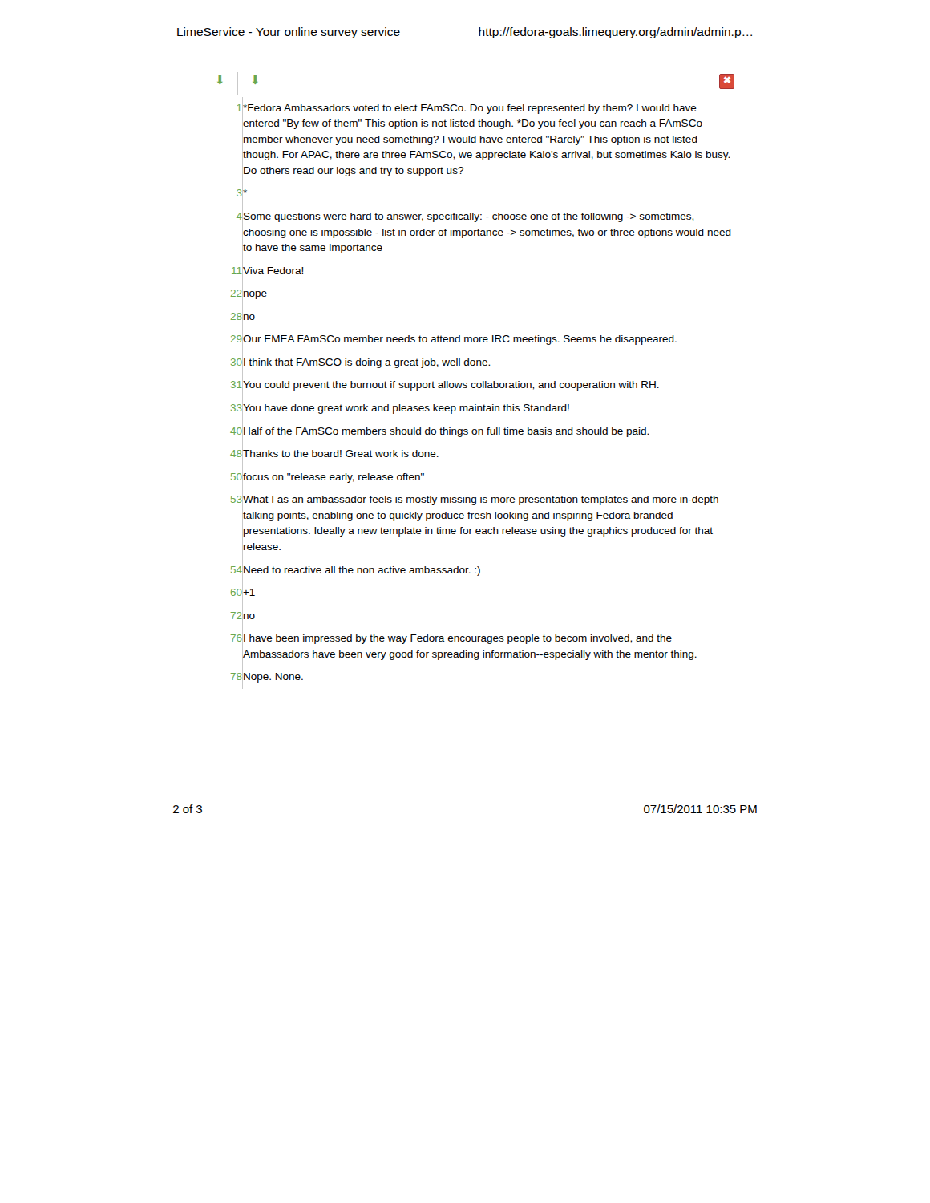LimeService - Your online survey service
http://fedora-goals.limequery.org/admin/admin.p…
⬇ ⬇ ✖
| 1 | *Fedora Ambassadors voted to elect FAmSCo. Do you feel represented by them? I would have entered "By few of them" This option is not listed though. *Do you feel you can reach a FAmSCo member whenever you need something? I would have entered "Rarely" This option is not listed though. For APAC, there are three FAmSCo, we appreciate Kaio's arrival, but sometimes Kaio is busy. Do others read our logs and try to support us? |
| 3 | * |
| 4 | Some questions were hard to answer, specifically: - choose one of the following -> sometimes, choosing one is impossible - list in order of importance -> sometimes, two or three options would need to have the same importance |
| 11 | Viva Fedora! |
| 22 | nope |
| 28 | no |
| 29 | Our EMEA FAmSCo member needs to attend more IRC meetings. Seems he disappeared. |
| 30 | I think that FAmSCO is doing a great job, well done. |
| 31 | You could prevent the burnout if support allows collaboration, and cooperation with RH. |
| 33 | You have done great work and pleases keep maintain this Standard! |
| 40 | Half of the FAmSCo members should do things on full time basis and should be paid. |
| 48 | Thanks to the board! Great work is done. |
| 50 | focus on "release early, release often" |
| 53 | What I as an ambassador feels is mostly missing is more presentation templates and more in-depth talking points, enabling one to quickly produce fresh looking and inspiring Fedora branded presentations. Ideally a new template in time for each release using the graphics produced for that release. |
| 54 | Need to reactive all the non active ambassador. :) |
| 60 | +1 |
| 72 | no |
| 76 | I have been impressed by the way Fedora encourages people to becom involved, and the Ambassadors have been very good for spreading information--especially with the mentor thing. |
| 78 | Nope. None. |
2 of 3
07/15/2011 10:35 PM